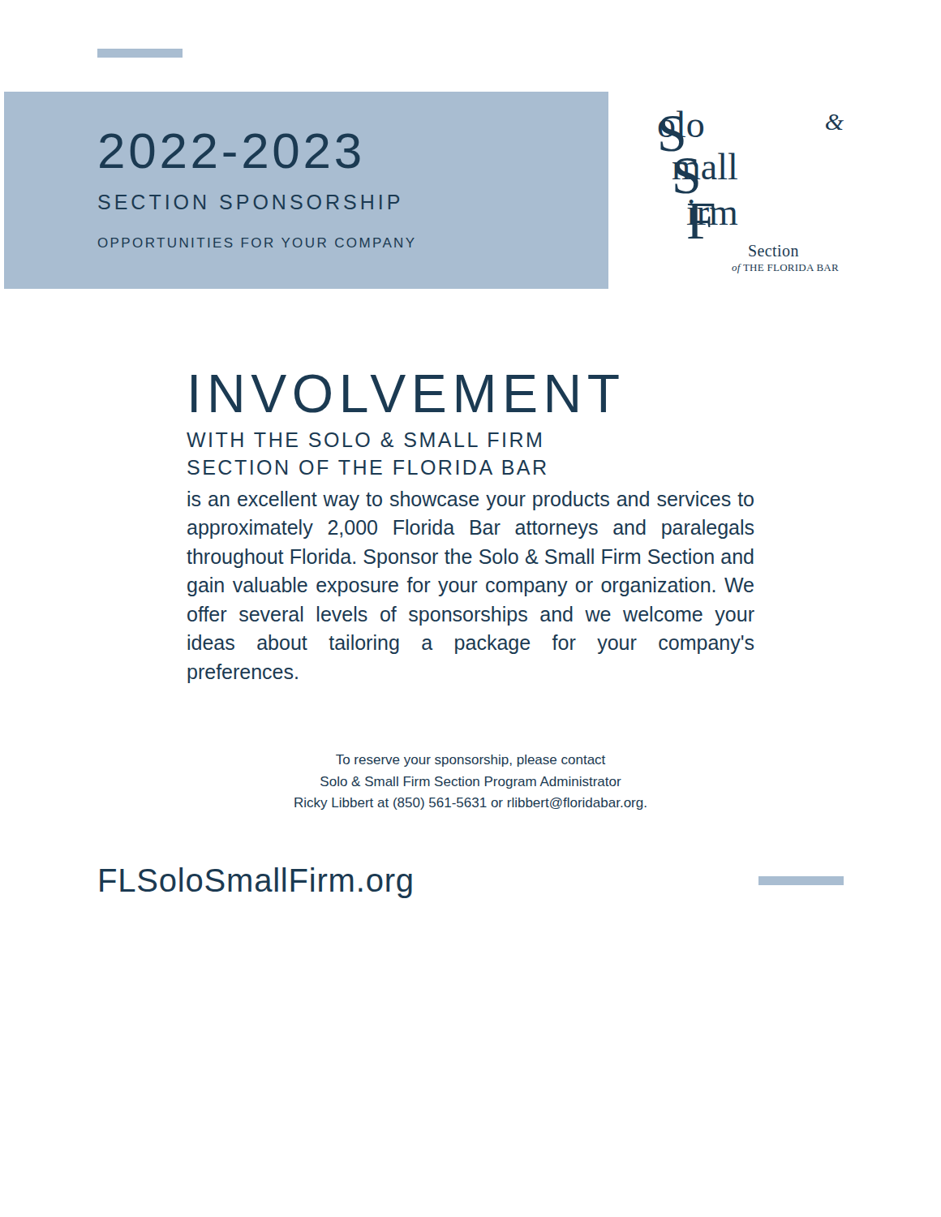2022-2023
SECTION SPONSORSHIP
OPPORTUNITIES FOR YOUR COMPANY
Solo & Small Firm Section of THE FLORIDA BAR
INVOLVEMENT
WITH THE SOLO & SMALL FIRM
SECTION OF THE FLORIDA BAR
is an excellent way to showcase your products and services to approximately 2,000 Florida Bar attorneys and paralegals throughout Florida. Sponsor the Solo & Small Firm Section and gain valuable exposure for your company or organization. We offer several levels of sponsorships and we welcome your ideas about tailoring a package for your company's preferences.
To reserve your sponsorship, please contact
Solo & Small Firm Section Program Administrator
Ricky Libbert at (850) 561-5631 or rlibbert@floridabar.org.
FLSoloSmallFirm.org